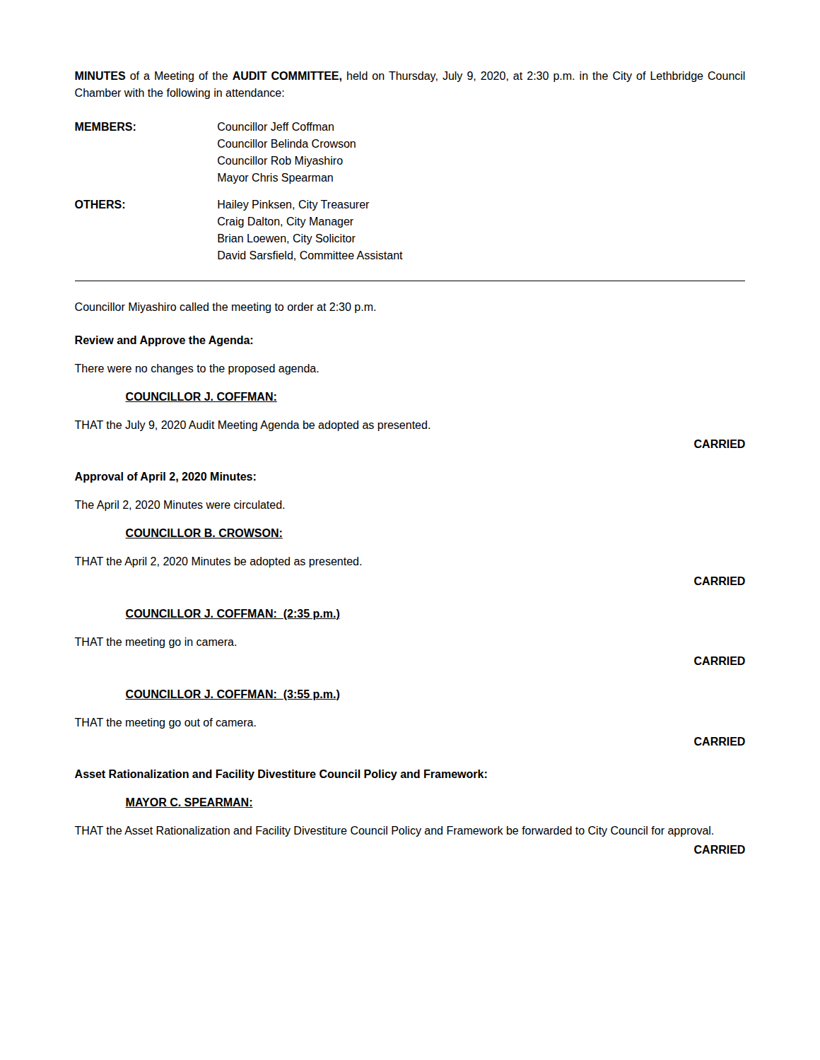MINUTES of a Meeting of the AUDIT COMMITTEE, held on Thursday, July 9, 2020, at 2:30 p.m. in the City of Lethbridge Council Chamber with the following in attendance:
| MEMBERS: | Councillor Jeff Coffman Councillor Belinda Crowson Councillor Rob Miyashiro Mayor Chris Spearman |
| OTHERS: | Hailey Pinksen, City Treasurer Craig Dalton, City Manager Brian Loewen, City Solicitor David Sarsfield, Committee Assistant |
Councillor Miyashiro called the meeting to order at 2:30 p.m.
Review and Approve the Agenda:
There were no changes to the proposed agenda.
COUNCILLOR J. COFFMAN:
THAT the July 9, 2020 Audit Meeting Agenda be adopted as presented.
CARRIED
Approval of April 2, 2020 Minutes:
The April 2, 2020 Minutes were circulated.
COUNCILLOR B. CROWSON:
THAT the April 2, 2020 Minutes be adopted as presented.
CARRIED
COUNCILLOR J. COFFMAN: (2:35 p.m.)
THAT the meeting go in camera.
CARRIED
COUNCILLOR J. COFFMAN: (3:55 p.m.)
THAT the meeting go out of camera.
CARRIED
Asset Rationalization and Facility Divestiture Council Policy and Framework:
MAYOR C. SPEARMAN:
THAT the Asset Rationalization and Facility Divestiture Council Policy and Framework be forwarded to City Council for approval.
CARRIED